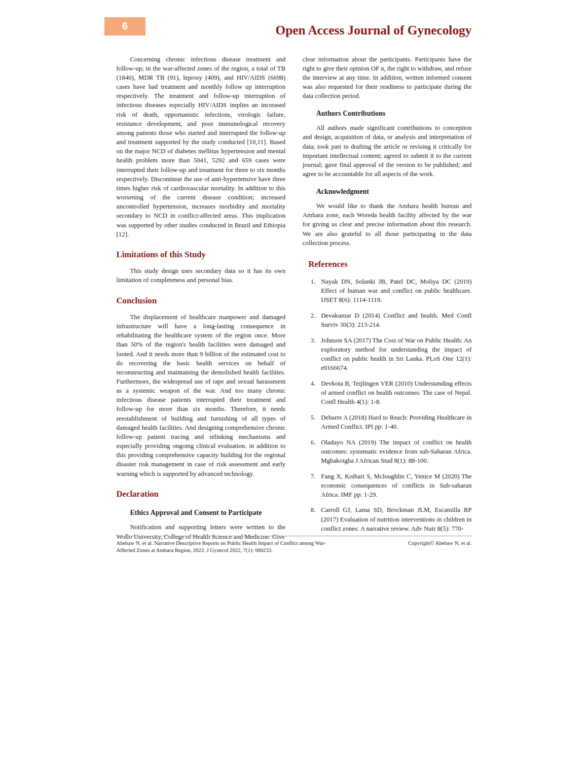6
Open Access Journal of Gynecology
Concerning chronic infectious disease treatment and follow-up; in the war-affected zones of the region, a total of TB (1840), MDR TB (91), leprosy (409), and HIV/AIDS (6698) cases have had treatment and monthly follow up interruption respectively. The treatment and follow-up interruption of infectious diseases especially HIV/AIDS implies an increased risk of death, opportunistic infections, virologic failure, resistance development, and poor immunological recovery among patients those who started and interrupted the follow-up and treatment supported by the study conducted [10,11]. Based on the major NCD of diabetes mellitus hypertension and mental health problem more than 5041, 5292 and 659 cases were interrupted their follow-up and treatment for three to six months respectively. Discontinue the use of anti-hypertensive have three times higher risk of cardiovascular mortality. In addition to this worsening of the current disease condition; increased uncontrolled hypertension, increases morbidity and mortality secondary to NCD in conflict-affected areas. This implication was supported by other studies conducted in Brazil and Ethiopia [12].
Limitations of this Study
This study design uses secondary data so it has its own limitation of completeness and personal bias.
Conclusion
The displacement of healthcare manpower and damaged infrastructure will have a long-lasting consequence in rehabilitating the healthcare system of the region once. More than 50% of the region's health facilities were damaged and looted. And it needs more than 9 billion of the estimated cost to do recovering the basic health services on behalf of reconstructing and maintaining the demolished health facilities. Furthermore, the widespread use of rape and sexual harassment as a systemic weapon of the war. And too many chronic infectious disease patients interrupted their treatment and follow-up for more than six months. Therefore, it needs reestablishment of building and furnishing of all types of damaged health facilities. And designing comprehensive chronic follow-up patient tracing and relinking mechanisms and especially providing ongoing clinical evaluation. in addition to this providing comprehensive capacity building for the regional disaster risk management in case of risk assessment and early warning which is supported by advanced technology.
Declaration
Ethics Approval and Consent to Participate
Notification and supporting letters were written to the Wollo University, College of Health Science and Medicine. Give
clear information about the participants. Participants have the right to give their opinion OF n, the right to withdraw, and refuse the interview at any time. In addition, written informed consent was also requested for their readiness to participate during the data collection period.
Authors Contributions
All authors made significant contributions to conception and design, acquisition of data, or analysis and interpretation of data; took part in drafting the article or revising it critically for important intellectual content; agreed to submit it to the current journal; gave final approval of the version to be published; and agree to be accountable for all aspects of the work.
Acknowledgment
We would like to thank the Amhara health bureau and Amhara zone, each Woreda health facility affected by the war for giving us clear and precise information about this research. We are also grateful to all those participating in the data collection process.
References
Nayak DN, Solanki JB, Patel DC, Moliya DC (2019) Effect of human war and conflict on public healthcare. IJSET 8(6): 1114-1119.
Devakumar D (2014) Conflict and health. Med Confl Surviv 30(3): 213-214.
Johnson SA (2017) The Cost of War on Public Health: An exploratory method for understanding the impact of conflict on public health in Sri Lanka. PLoS One 12(1): e0166674.
Devkota B, Teijlingen VER (2010) Understanding effects of armed conflict on health outcomes: The case of Nepal. Confl Health 4(1): 1-8.
Debarre A (2018) Hard to Reach: Providing Healthcare in Armed Conflict. IPI pp: 1-40.
Oladayo NA (2019) The impact of conflict on health outcomes: systematic evidence from sub-Saharan Africa. Mgbakoigba J African Stud 8(1): 88-100.
Fang X, Kothari S, Mcloughlin C, Yenice M (2020) The economic consequences of conflicts in Sub-saharan Africa. IMF pp: 1-29.
Carroll GJ, Lama SD, Brockman JLM, Escamilla RP (2017) Evaluation of nutrition interventions in children in conflict zones: A narrative review. Adv Nutr 8(5): 770-
Abebaw N, et al. Narrative Descriptive Reports on Public Health Impact of Conflict among War-Affected Zones at Amhara Region, 2022. J Gynecol 2022, 7(1): 000233.
Copyright© Abebaw N, et al.